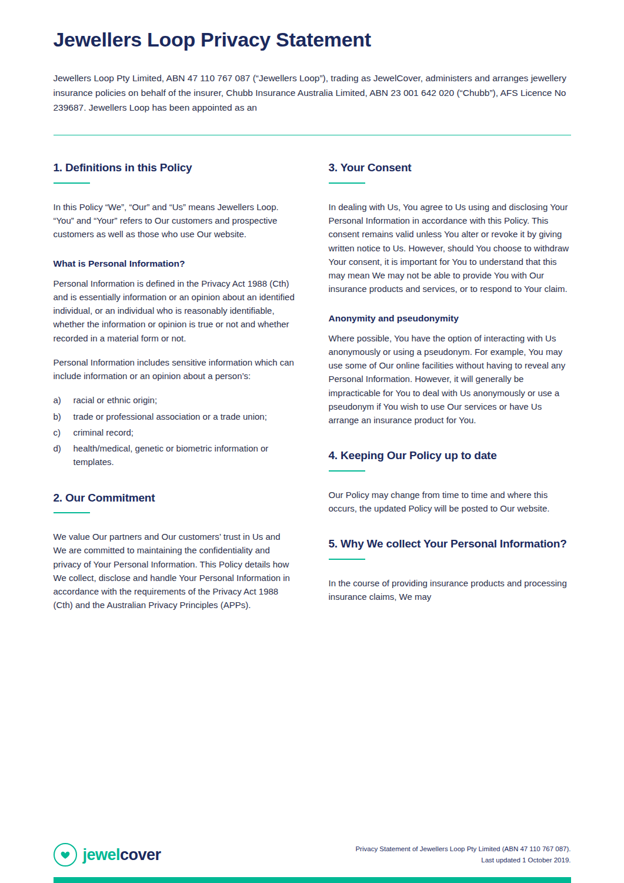Jewellers Loop Privacy Statement
Jewellers Loop Pty Limited, ABN 47 110 767 087 (“Jewellers Loop”), trading as JewelCover, administers and arranges jewellery insurance policies on behalf of the insurer, Chubb Insurance Australia Limited, ABN 23 001 642 020 (“Chubb”), AFS Licence No 239687. Jewellers Loop has been appointed as an
1. Definitions in this Policy
In this Policy “We”, “Our” and “Us” means Jewellers Loop. “You” and “Your” refers to Our customers and prospective customers as well as those who use Our website.
What is Personal Information?
Personal Information is defined in the Privacy Act 1988 (Cth) and is essentially information or an opinion about an identified individual, or an individual who is reasonably identifiable, whether the information or opinion is true or not and whether recorded in a material form or not.
Personal Information includes sensitive information which can include information or an opinion about a person’s:
racial or ethnic origin;
trade or professional association or a trade union;
criminal record;
health/medical, genetic or biometric information or templates.
2. Our Commitment
We value Our partners and Our customers’ trust in Us and We are committed to maintaining the confidentiality and privacy of Your Personal Information. This Policy details how We collect, disclose and handle Your Personal Information in accordance with the requirements of the Privacy Act 1988 (Cth) and the Australian Privacy Principles (APPs).
3. Your Consent
In dealing with Us, You agree to Us using and disclosing Your Personal Information in accordance with this Policy. This consent remains valid unless You alter or revoke it by giving written notice to Us. However, should You choose to withdraw Your consent, it is important for You to understand that this may mean We may not be able to provide You with Our insurance products and services, or to respond to Your claim.
Anonymity and pseudonymity
Where possible, You have the option of interacting with Us anonymously or using a pseudonym. For example, You may use some of Our online facilities without having to reveal any Personal Information. However, it will generally be impracticable for You to deal with Us anonymously or use a pseudonym if You wish to use Our services or have Us arrange an insurance product for You.
4. Keeping Our Policy up to date
Our Policy may change from time to time and where this occurs, the updated Policy will be posted to Our website.
5. Why We collect Your Personal Information?
In the course of providing insurance products and processing insurance claims, We may
jewelcover
Privacy Statement of Jewellers Loop Pty Limited (ABN 47 110 767 087).
Last updated 1 October 2019.